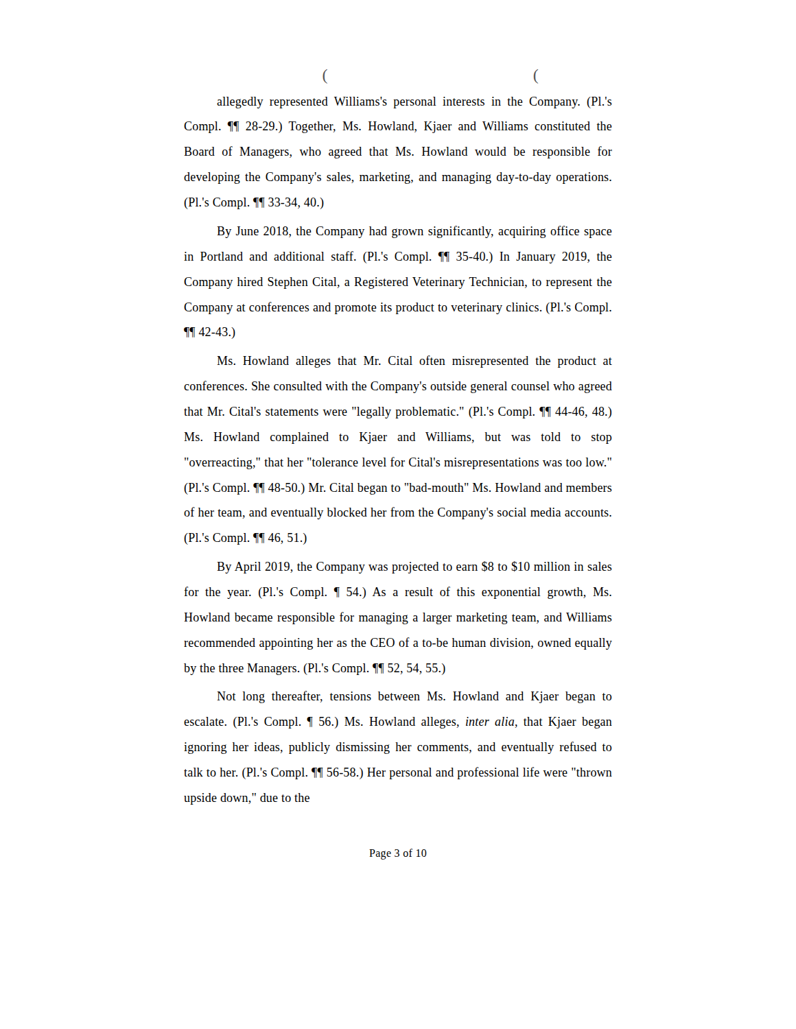( (
allegedly represented Williams's personal interests in the Company. (Pl.'s Compl. ¶¶ 28-29.) Together, Ms. Howland, Kjaer and Williams constituted the Board of Managers, who agreed that Ms. Howland would be responsible for developing the Company's sales, marketing, and managing day-to-day operations. (Pl.'s Compl. ¶¶ 33-34, 40.)
By June 2018, the Company had grown significantly, acquiring office space in Portland and additional staff. (Pl.'s Compl. ¶¶ 35-40.) In January 2019, the Company hired Stephen Cital, a Registered Veterinary Technician, to represent the Company at conferences and promote its product to veterinary clinics. (Pl.'s Compl. ¶¶ 42-43.)
Ms. Howland alleges that Mr. Cital often misrepresented the product at conferences. She consulted with the Company's outside general counsel who agreed that Mr. Cital's statements were "legally problematic." (Pl.'s Compl. ¶¶ 44-46, 48.) Ms. Howland complained to Kjaer and Williams, but was told to stop "overreacting," that her "tolerance level for Cital's misrepresentations was too low." (Pl.'s Compl. ¶¶ 48-50.) Mr. Cital began to "bad-mouth" Ms. Howland and members of her team, and eventually blocked her from the Company's social media accounts. (Pl.'s Compl. ¶¶ 46, 51.)
By April 2019, the Company was projected to earn $8 to $10 million in sales for the year. (Pl.'s Compl. ¶ 54.) As a result of this exponential growth, Ms. Howland became responsible for managing a larger marketing team, and Williams recommended appointing her as the CEO of a to-be human division, owned equally by the three Managers. (Pl.'s Compl. ¶¶ 52, 54, 55.)
Not long thereafter, tensions between Ms. Howland and Kjaer began to escalate. (Pl.'s Compl. ¶ 56.) Ms. Howland alleges, inter alia, that Kjaer began ignoring her ideas, publicly dismissing her comments, and eventually refused to talk to her. (Pl.'s Compl. ¶¶ 56-58.) Her personal and professional life were "thrown upside down," due to the
Page 3 of 10